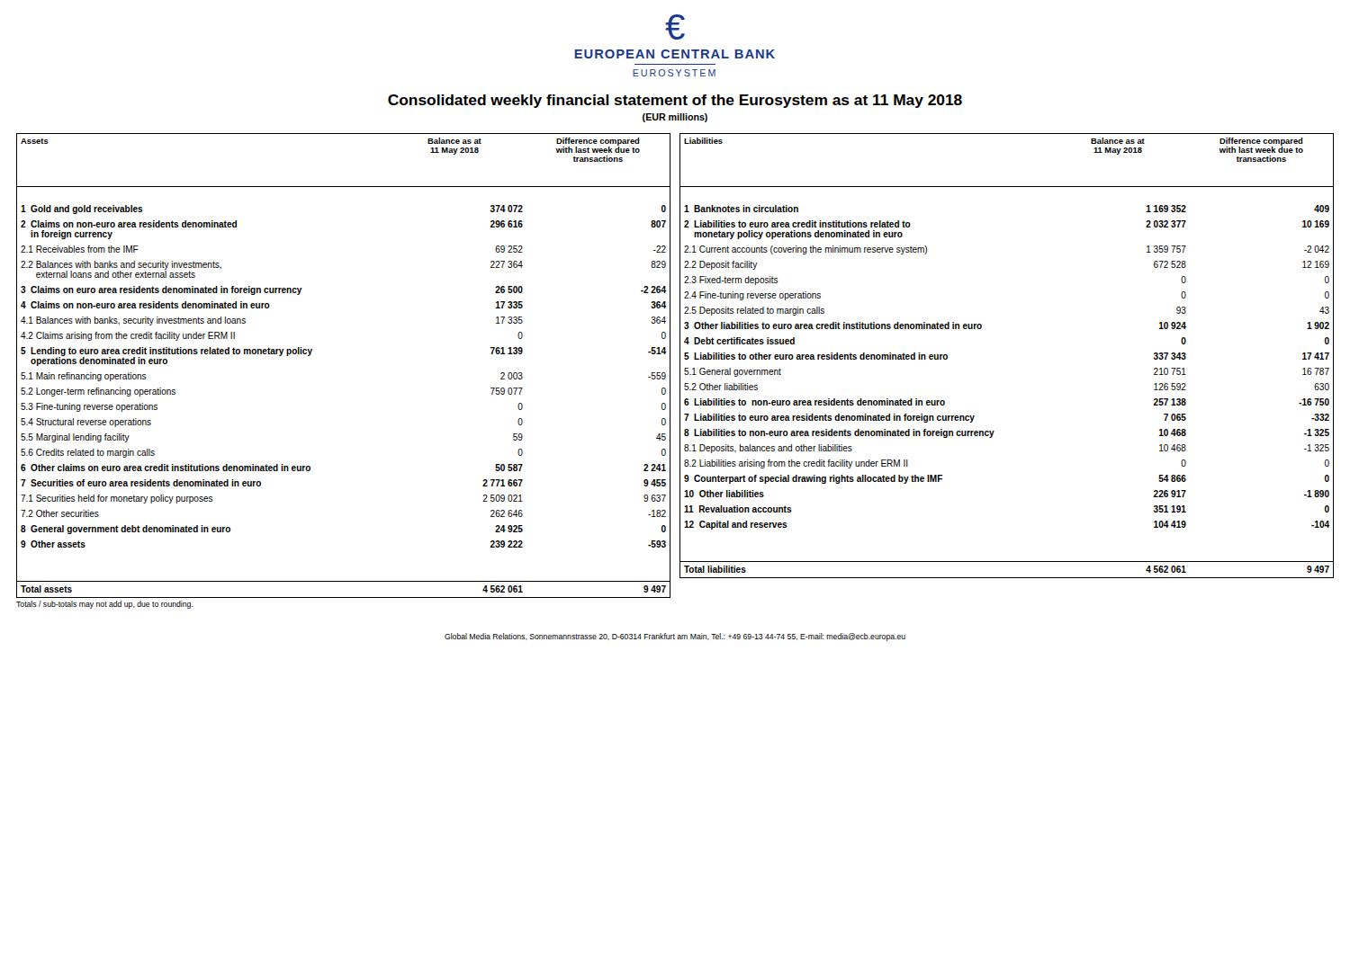€
EUROPEAN CENTRAL BANK
EUROSYSTEM
Consolidated weekly financial statement of the Eurosystem as at 11 May 2018
(EUR millions)
| / Assets / Balance as at 11 May 2018 / Difference compared with last week due to transactions / / --- / --- / --- / / 1 Gold and gold receivables / 374 072 / 0 / / 2 Claims on non-euro area residents denominated in foreign currency / 296 616 / 807 / / 2.1 Receivables from the IMF / 69 252 / -22 / / 2.2 Balances with banks and security investments, external loans and other external assets / 227 364 / 829 / / 3 Claims on euro area residents denominated in foreign currency / 26 500 / -2 264 / / 4 Claims on non-euro area residents denominated in euro / 17 335 / 364 / / 4.1 Balances with banks, security investments and loans / 17 335 / 364 / / 4.2 Claims arising from the credit facility under ERM II / 0 / 0 / / 5 Lending to euro area credit institutions related to monetary policy operations denominated in euro / 761 139 / -514 / / 5.1 Main refinancing operations / 2 003 / -559 / / 5.2 Longer-term refinancing operations / 759 077 / 0 / / 5.3 Fine-tuning reverse operations / 0 / 0 / / 5.4 Structural reverse operations / 0 / 0 / / 5.5 Marginal lending facility / 59 / 45 / / 5.6 Credits related to margin calls / 0 / 0 / / 6 Other claims on euro area credit institutions denominated in euro / 50 587 / 2 241 / / 7 Securities of euro area residents denominated in euro / 2 771 667 / 9 455 / / 7.1 Securities held for monetary policy purposes / 2 509 021 / 9 637 / / 7.2 Other securities / 262 646 / -182 / / 8 General government debt denominated in euro / 24 925 / 0 / / 9 Other assets / 239 222 / -593 / / Total assets / 4 562 061 / 9 497 / | | / Liabilities / Balance as at 11 May 2018 / Difference compared with last week due to transactions / / --- / --- / --- / / 1 Banknotes in circulation / 1 169 352 / 409 / / 2 Liabilities to euro area credit institutions related to monetary policy operations denominated in euro / 2 032 377 / 10 169 / / 2.1 Current accounts (covering the minimum reserve system) / 1 359 757 / -2 042 / / 2.2 Deposit facility / 672 528 / 12 169 / / 2.3 Fixed-term deposits / 0 / 0 / / 2.4 Fine-tuning reverse operations / 0 / 0 / / 2.5 Deposits related to margin calls / 93 / 43 / / 3 Other liabilities to euro area credit institutions denominated in euro / 10 924 / 1 902 / / 4 Debt certificates issued / 0 / 0 / / 5 Liabilities to other euro area residents denominated in euro / 337 343 / 17 417 / / 5.1 General government / 210 751 / 16 787 / / 5.2 Other liabilities / 126 592 / 630 / / 6 Liabilities to non-euro area residents denominated in euro / 257 138 / -16 750 / / 7 Liabilities to euro area residents denominated in foreign currency / 7 065 / -332 / / 8 Liabilities to non-euro area residents denominated in foreign currency / 10 468 / -1 325 / / 8.1 Deposits, balances and other liabilities / 10 468 / -1 325 / / 8.2 Liabilities arising from the credit facility under ERM II / 0 / 0 / / 9 Counterpart of special drawing rights allocated by the IMF / 54 866 / 0 / / 10 Other liabilities / 226 917 / -1 890 / / 11 Revaluation accounts / 351 191 / 0 / / 12 Capital and reserves / 104 419 / -104 / / Total liabilities / 4 562 061 / 9 497 / |
Totals / sub-totals may not add up, due to rounding.
Global Media Relations, Sonnemannstrasse 20, D-60314 Frankfurt am Main, Tel.: +49 69-13 44-74 55, E-mail: media@ecb.europa.eu